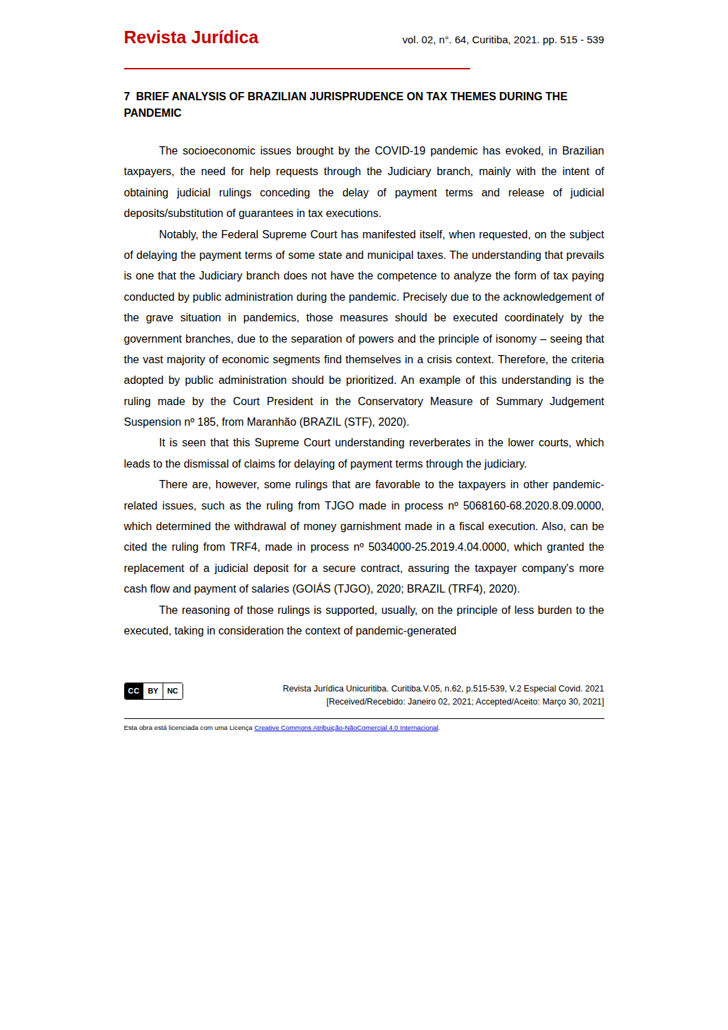Revista Jurídica
vol. 02, n°. 64, Curitiba, 2021. pp. 515 - 539
7 BRIEF ANALYSIS OF BRAZILIAN JURISPRUDENCE ON TAX THEMES DURING THE PANDEMIC
The socioeconomic issues brought by the COVID-19 pandemic has evoked, in Brazilian taxpayers, the need for help requests through the Judiciary branch, mainly with the intent of obtaining judicial rulings conceding the delay of payment terms and release of judicial deposits/substitution of guarantees in tax executions.
Notably, the Federal Supreme Court has manifested itself, when requested, on the subject of delaying the payment terms of some state and municipal taxes. The understanding that prevails is one that the Judiciary branch does not have the competence to analyze the form of tax paying conducted by public administration during the pandemic. Precisely due to the acknowledgement of the grave situation in pandemics, those measures should be executed coordinately by the government branches, due to the separation of powers and the principle of isonomy – seeing that the vast majority of economic segments find themselves in a crisis context. Therefore, the criteria adopted by public administration should be prioritized. An example of this understanding is the ruling made by the Court President in the Conservatory Measure of Summary Judgement Suspension nº 185, from Maranhão (BRAZIL (STF), 2020).
It is seen that this Supreme Court understanding reverberates in the lower courts, which leads to the dismissal of claims for delaying of payment terms through the judiciary.
There are, however, some rulings that are favorable to the taxpayers in other pandemic-related issues, such as the ruling from TJGO made in process nº 5068160-68.2020.8.09.0000, which determined the withdrawal of money garnishment made in a fiscal execution. Also, can be cited the ruling from TRF4, made in process nº 5034000-25.2019.4.04.0000, which granted the replacement of a judicial deposit for a secure contract, assuring the taxpayer company's more cash flow and payment of salaries (GOIÁS (TJGO), 2020; BRAZIL (TRF4), 2020).
The reasoning of those rulings is supported, usually, on the principle of less burden to the executed, taking in consideration the context of pandemic-generated
CC BY NC
Revista Jurídica Unicuritiba. Curitiba.V.05, n.62, p.515-539, V.2 Especial Covid. 2021 [Received/Recebido: Janeiro 02, 2021; Accepted/Aceito: Março 30, 2021]
Esta obra está licenciada com uma Licença Creative Commons Atribuição-NãoComercial 4.0 Internacional.